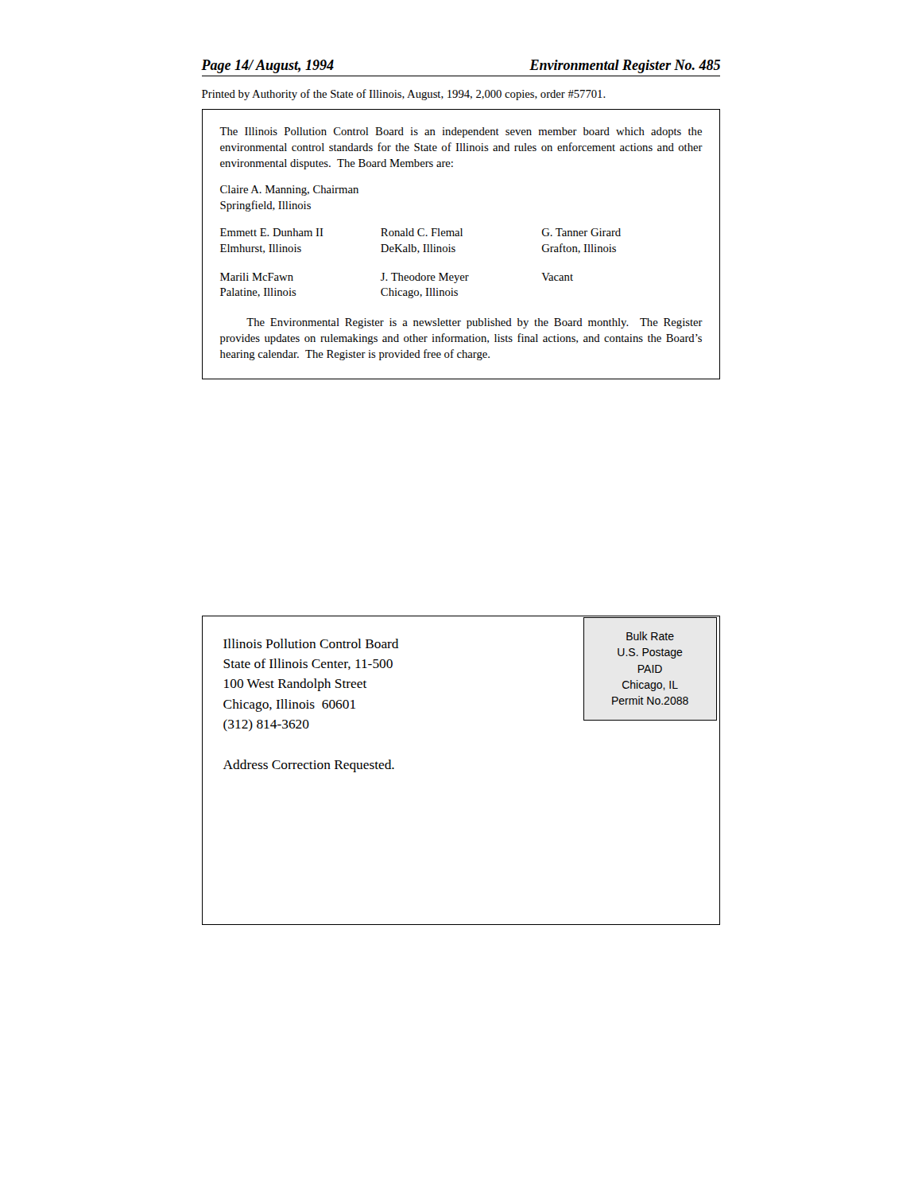Page 14/ August, 1994
Environmental Register No. 485
Printed by Authority of the State of Illinois, August, 1994, 2,000 copies, order #57701.
The Illinois Pollution Control Board is an independent seven member board which adopts the environmental control standards for the State of Illinois and rules on enforcement actions and other environmental disputes. The Board Members are:
Claire A. Manning, Chairman
Springfield, Illinois
| Emmett E. Dunham II Elmhurst, Illinois | Ronald C. Flemal DeKalb, Illinois | G. Tanner Girard Grafton, Illinois |
| Marili McFawn Palatine, Illinois | J. Theodore Meyer Chicago, Illinois | Vacant |
The Environmental Register is a newsletter published by the Board monthly. The Register provides updates on rulemakings and other information, lists final actions, and contains the Board’s hearing calendar. The Register is provided free of charge.
Illinois Pollution Control Board
State of Illinois Center, 11-500
100 West Randolph Street
Chicago, Illinois 60601
(312) 814-3620
Address Correction Requested.
Bulk Rate
U.S. Postage
PAID
Chicago, IL
Permit No.2088